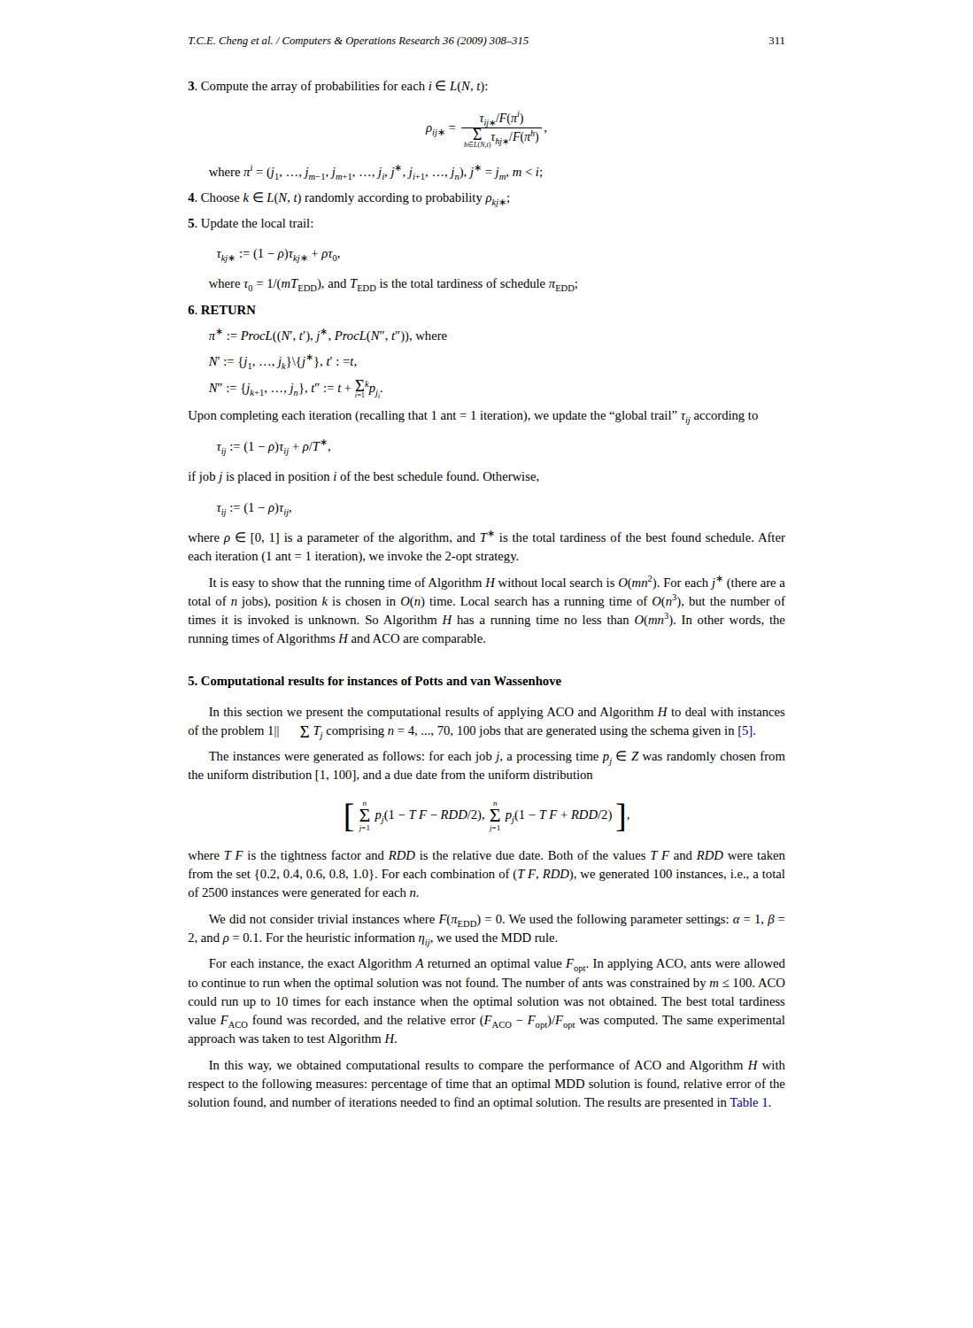T.C.E. Cheng et al. / Computers & Operations Research 36 (2009) 308–315 311
3. Compute the array of probabilities for each i ∈ L(N, t):
ρij∗ = τij∗/F(πi) Σh∈L(N,t) τhj∗/F(πh) ,
where πi = (j1, …, jm−1, jm+1, …, ji, j∗, ji+1, …, jn), j∗ = jm, m < i;
4. Choose k ∈ L(N, t) randomly according to probability ρkj∗;
5. Update the local trail:
τkj∗ := (1 − ρ)τkj∗ + ρτ0,
where τ0 = 1/(mTEDD), and TEDD is the total tardiness of schedule πEDD;
6. RETURN
π∗ := ProcL((N′, t′), j∗, ProcL(N″, t″)), where
N′ := {j1, …, jk}\{j∗}, t′ : =t,
N″ := {jk+1, …, jn}, t″ := t + Σi=1kpji.
Upon completing each iteration (recalling that 1 ant = 1 iteration), we update the “global trail” τij according to
τij := (1 − ρ)τij + ρ/T∗,
if job j is placed in position i of the best schedule found. Otherwise,
τij := (1 − ρ)τij,
where ρ ∈ [0, 1] is a parameter of the algorithm, and T∗ is the total tardiness of the best found schedule. After each iteration (1 ant = 1 iteration), we invoke the 2-opt strategy.
It is easy to show that the running time of Algorithm H without local search is O(mn2). For each j∗ (there are a total of n jobs), position k is chosen in O(n) time. Local search has a running time of O(n3), but the number of times it is invoked is unknown. So Algorithm H has a running time no less than O(mn3). In other words, the running times of Algorithms H and ACO are comparable.
5. Computational results for instances of Potts and van Wassenhove
In this section we present the computational results of applying ACO and Algorithm H to deal with instances of the problem 1||Σ Tj comprising n = 4, ..., 70, 100 jobs that are generated using the schema given in [5].
The instances were generated as follows: for each job j, a processing time pj ∈ Z was randomly chosen from the uniform distribution [1, 100], and a due date from the uniform distribution
[ nΣj=1 pj(1 − T F − RDD/2), nΣj=1 pj(1 − T F + RDD/2) ],
where T F is the tightness factor and RDD is the relative due date. Both of the values T F and RDD were taken from the set {0.2, 0.4, 0.6, 0.8, 1.0}. For each combination of (T F, RDD), we generated 100 instances, i.e., a total of 2500 instances were generated for each n.
We did not consider trivial instances where F(πEDD) = 0. We used the following parameter settings: α = 1, β = 2, and ρ = 0.1. For the heuristic information ηij, we used the MDD rule.
For each instance, the exact Algorithm A returned an optimal value Fopt. In applying ACO, ants were allowed to continue to run when the optimal solution was not found. The number of ants was constrained by m ≤ 100. ACO could run up to 10 times for each instance when the optimal solution was not obtained. The best total tardiness value FACO found was recorded, and the relative error (FACO − Fopt)/Fopt was computed. The same experimental approach was taken to test Algorithm H.
In this way, we obtained computational results to compare the performance of ACO and Algorithm H with respect to the following measures: percentage of time that an optimal MDD solution is found, relative error of the solution found, and number of iterations needed to find an optimal solution. The results are presented in Table 1.